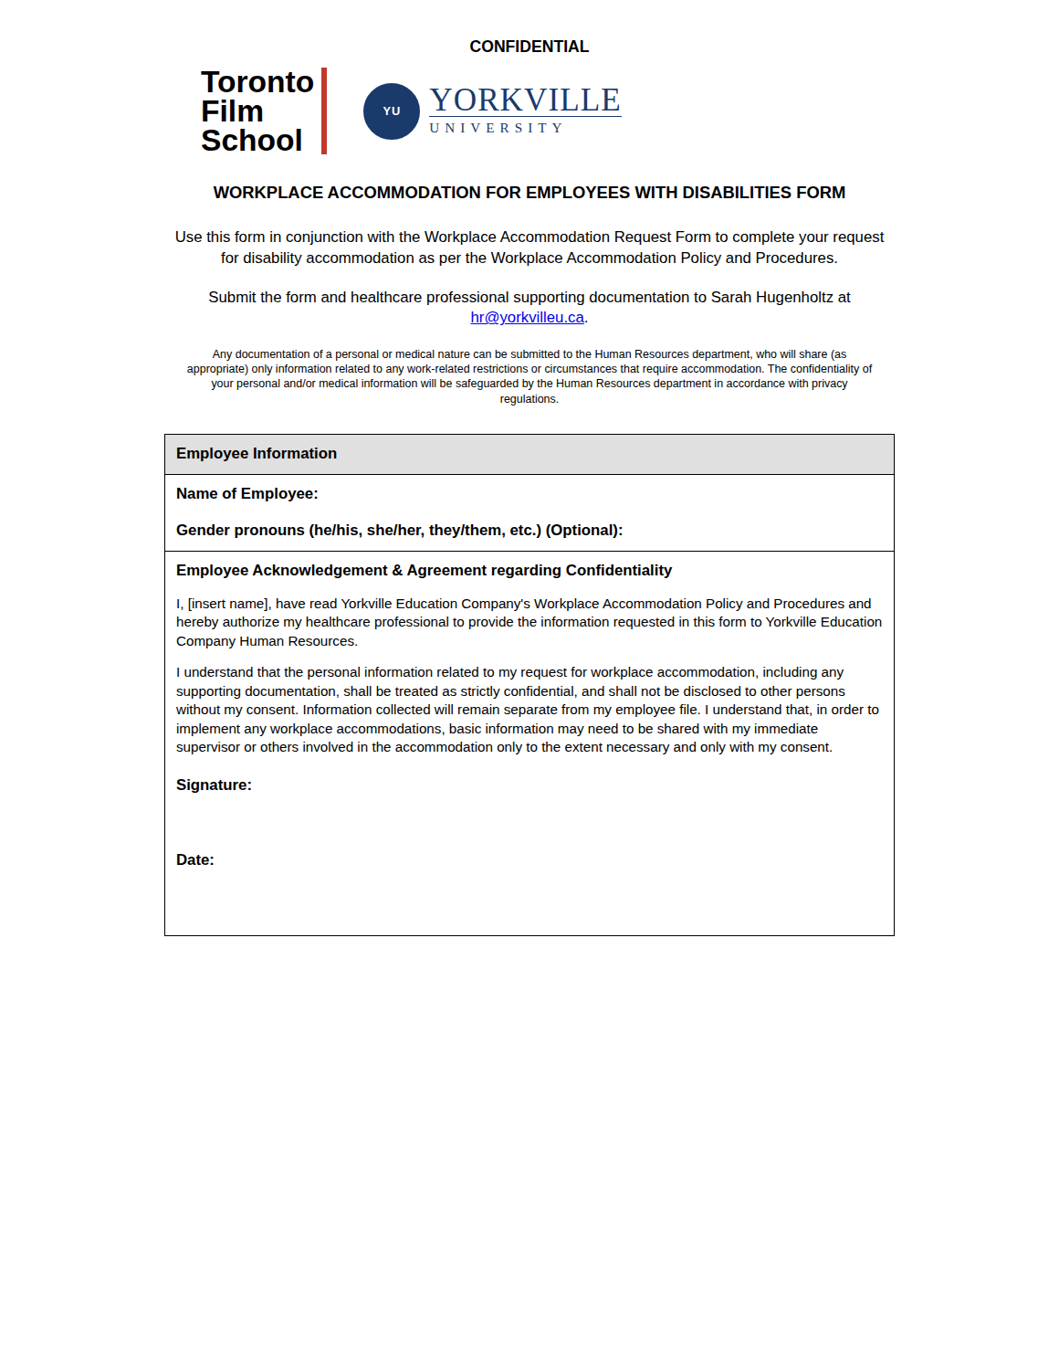CONFIDENTIAL
Toronto
Film
School
YU
YORKVILLE
UNIVERSITY
Workplace Accommodation for Employees with Disabilities Form
Use this form in conjunction with the Workplace Accommodation Request Form to complete your request for disability accommodation as per the Workplace Accommodation Policy and Procedures.
Submit the form and healthcare professional supporting documentation to Sarah Hugenholtz at hr@yorkvilleu.ca.
Any documentation of a personal or medical nature can be submitted to the Human Resources department, who will share (as appropriate) only information related to any work-related restrictions or circumstances that require accommodation. The confidentiality of your personal and/or medical information will be safeguarded by the Human Resources department in accordance with privacy regulations.
| Employee Information |
| Name of Employee: Gender pronouns (he/his, she/her, they/them, etc.) (Optional): |
| Employee Acknowledgement & Agreement regarding Confidentiality I, [insert name], have read Yorkville Education Company's Workplace Accommodation Policy and Procedures and hereby authorize my healthcare professional to provide the information requested in this form to Yorkville Education Company Human Resources. I understand that the personal information related to my request for workplace accommodation, including any supporting documentation, shall be treated as strictly confidential, and shall not be disclosed to other persons without my consent. Information collected will remain separate from my employee file. I understand that, in order to implement any workplace accommodations, basic information may need to be shared with my immediate supervisor or others involved in the accommodation only to the extent necessary and only with my consent. Signature: Date: |